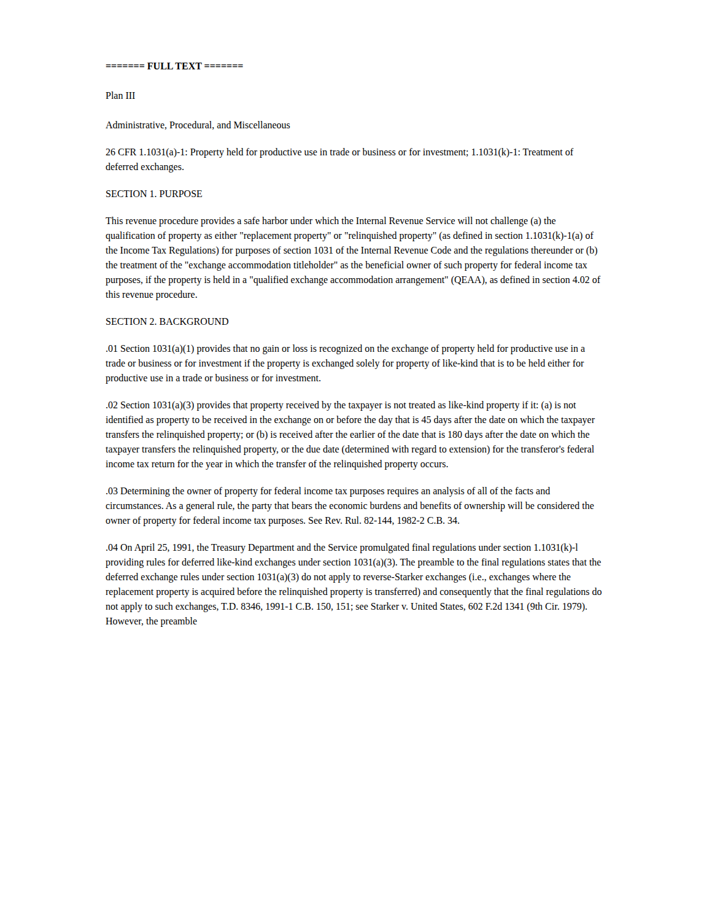======= FULL TEXT =======
Plan III
Administrative, Procedural, and Miscellaneous
26 CFR 1.1031(a)-1: Property held for productive use in trade or business or for investment; 1.1031(k)-1: Treatment of deferred exchanges.
SECTION 1. PURPOSE
This revenue procedure provides a safe harbor under which the Internal Revenue Service will not challenge (a) the qualification of property as either "replacement property" or "relinquished property" (as defined in section 1.1031(k)-1(a) of the Income Tax Regulations) for purposes of section 1031 of the Internal Revenue Code and the regulations thereunder or (b) the treatment of the "exchange accommodation titleholder" as the beneficial owner of such property for federal income tax purposes, if the property is held in a "qualified exchange accommodation arrangement" (QEAA), as defined in section 4.02 of this revenue procedure.
SECTION 2. BACKGROUND
.01 Section 1031(a)(1) provides that no gain or loss is recognized on the exchange of property held for productive use in a trade or business or for investment if the property is exchanged solely for property of like-kind that is to be held either for productive use in a trade or business or for investment.
.02 Section 1031(a)(3) provides that property received by the taxpayer is not treated as like-kind property if it: (a) is not identified as property to be received in the exchange on or before the day that is 45 days after the date on which the taxpayer transfers the relinquished property; or (b) is received after the earlier of the date that is 180 days after the date on which the taxpayer transfers the relinquished property, or the due date (determined with regard to extension) for the transferor's federal income tax return for the year in which the transfer of the relinquished property occurs.
.03 Determining the owner of property for federal income tax purposes requires an analysis of all of the facts and circumstances. As a general rule, the party that bears the economic burdens and benefits of ownership will be considered the owner of property for federal income tax purposes. See Rev. Rul. 82-144, 1982-2 C.B. 34.
.04 On April 25, 1991, the Treasury Department and the Service promulgated final regulations under section 1.1031(k)-l providing rules for deferred like-kind exchanges under section 1031(a)(3). The preamble to the final regulations states that the deferred exchange rules under section 1031(a)(3) do not apply to reverse-Starker exchanges (i.e., exchanges where the replacement property is acquired before the relinquished property is transferred) and consequently that the final regulations do not apply to such exchanges, T.D. 8346, 1991-1 C.B. 150, 151; see Starker v. United States, 602 F.2d 1341 (9th Cir. 1979). However, the preamble